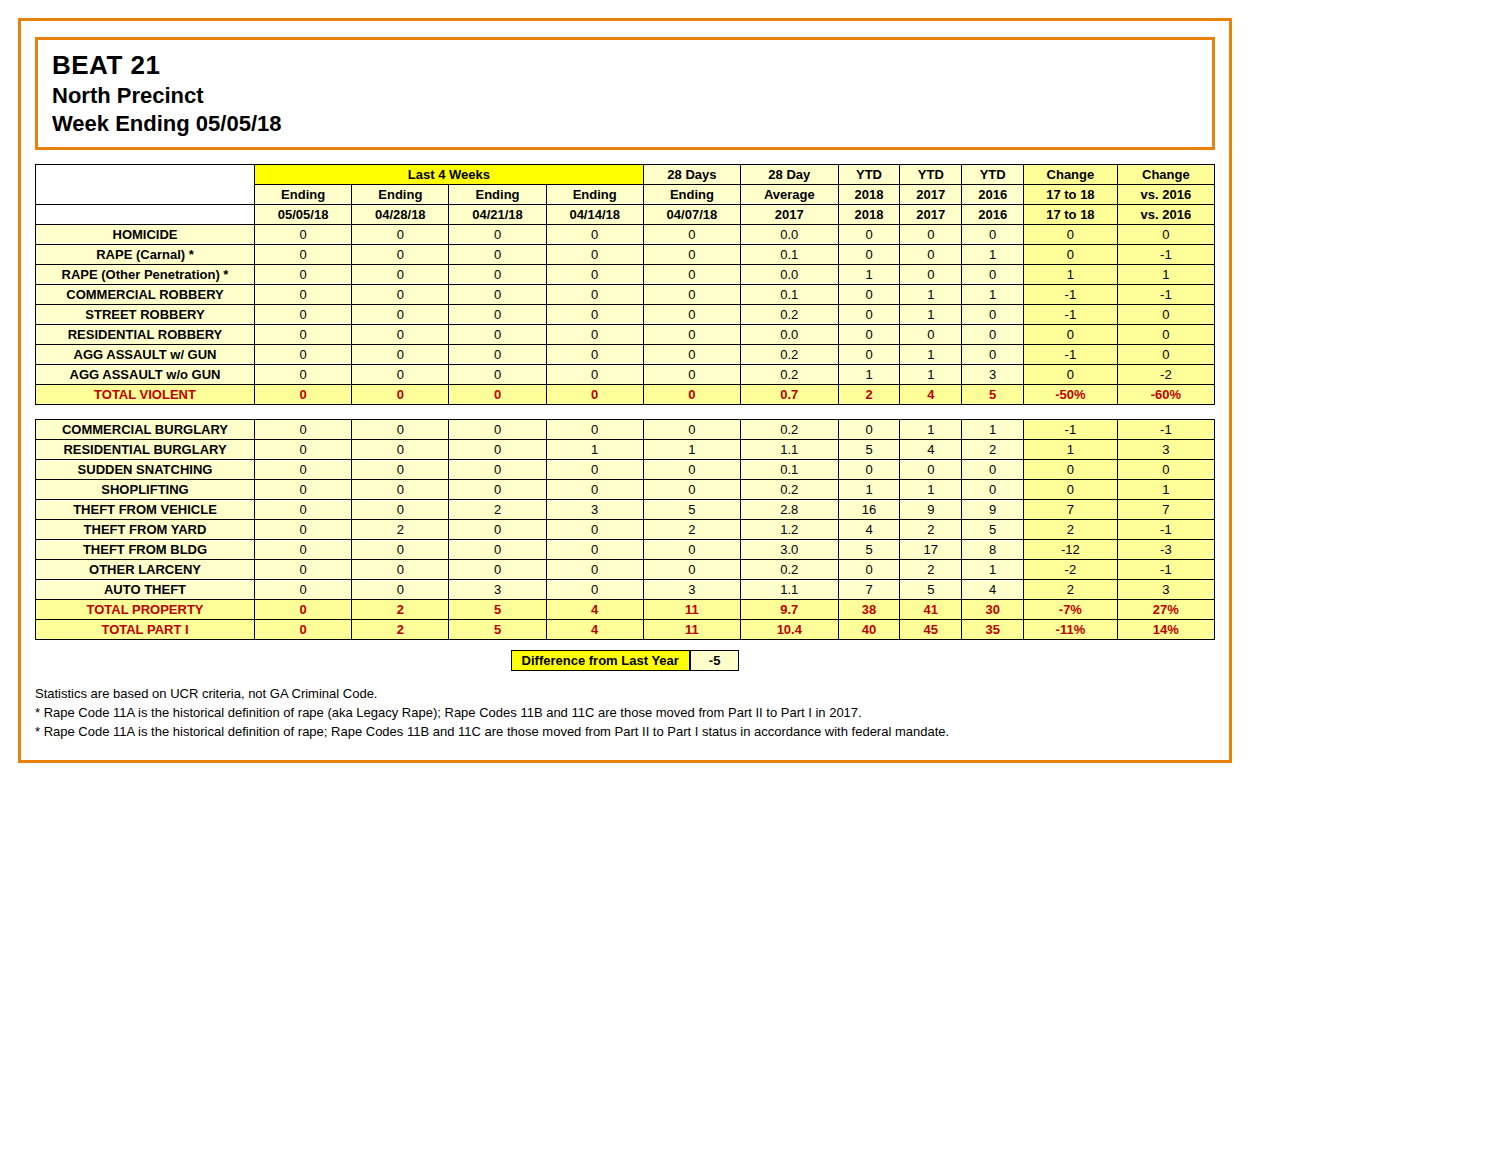BEAT 21
North Precinct
Week Ending 05/05/18
| | Last 4 Weeks | 28 Days | 28 Day | YTD | YTD | YTD | Change | Change |
| --- | --- | --- | --- | --- | --- | --- | --- | --- |
| Ending | Ending | Ending | Ending | Ending | Average | 2018 | 2017 | 2016 | 17 to 18 | vs. 2016 |
| | 05/05/18 | 04/28/18 | 04/21/18 | 04/14/18 | 04/07/18 | 2017 | 2018 | 2017 | 2016 | 17 to 18 | vs. 2016 |
| HOMICIDE | 0 | 0 | 0 | 0 | 0 | 0.0 | 0 | 0 | 0 | 0 | 0 |
| RAPE (Carnal) * | 0 | 0 | 0 | 0 | 0 | 0.1 | 0 | 0 | 1 | 0 | -1 |
| RAPE (Other Penetration) * | 0 | 0 | 0 | 0 | 0 | 0.0 | 1 | 0 | 0 | 1 | 1 |
| COMMERCIAL ROBBERY | 0 | 0 | 0 | 0 | 0 | 0.1 | 0 | 1 | 1 | -1 | -1 |
| STREET ROBBERY | 0 | 0 | 0 | 0 | 0 | 0.2 | 0 | 1 | 0 | -1 | 0 |
| RESIDENTIAL ROBBERY | 0 | 0 | 0 | 0 | 0 | 0.0 | 0 | 0 | 0 | 0 | 0 |
| AGG ASSAULT w/ GUN | 0 | 0 | 0 | 0 | 0 | 0.2 | 0 | 1 | 0 | -1 | 0 |
| AGG ASSAULT w/o GUN | 0 | 0 | 0 | 0 | 0 | 0.2 | 1 | 1 | 3 | 0 | -2 |
| TOTAL VIOLENT | 0 | 0 | 0 | 0 | 0 | 0.7 | 2 | 4 | 5 | -50% | -60% |
| COMMERCIAL BURGLARY | 0 | 0 | 0 | 0 | 0 | 0.2 | 0 | 1 | 1 | -1 | -1 |
| RESIDENTIAL BURGLARY | 0 | 0 | 0 | 1 | 1 | 1.1 | 5 | 4 | 2 | 1 | 3 |
| SUDDEN SNATCHING | 0 | 0 | 0 | 0 | 0 | 0.1 | 0 | 0 | 0 | 0 | 0 |
| SHOPLIFTING | 0 | 0 | 0 | 0 | 0 | 0.2 | 1 | 1 | 0 | 0 | 1 |
| THEFT FROM VEHICLE | 0 | 0 | 2 | 3 | 5 | 2.8 | 16 | 9 | 9 | 7 | 7 |
| THEFT FROM YARD | 0 | 2 | 0 | 0 | 2 | 1.2 | 4 | 2 | 5 | 2 | -1 |
| THEFT FROM BLDG | 0 | 0 | 0 | 0 | 0 | 3.0 | 5 | 17 | 8 | -12 | -3 |
| OTHER LARCENY | 0 | 0 | 0 | 0 | 0 | 0.2 | 0 | 2 | 1 | -2 | -1 |
| AUTO THEFT | 0 | 0 | 3 | 0 | 3 | 1.1 | 7 | 5 | 4 | 2 | 3 |
| TOTAL PROPERTY | 0 | 2 | 5 | 4 | 11 | 9.7 | 38 | 41 | 30 | -7% | 27% |
| TOTAL PART I | 0 | 2 | 5 | 4 | 11 | 10.4 | 40 | 45 | 35 | -11% | 14% |
Difference from Last Year -5
Statistics are based on UCR criteria, not GA Criminal Code.
* Rape Code 11A is the historical definition of rape (aka Legacy Rape); Rape Codes 11B and 11C are those moved from Part II to Part I in 2017.
* Rape Code 11A is the historical definition of rape; Rape Codes 11B and 11C are those moved from Part II to Part I status in accordance with federal mandate.